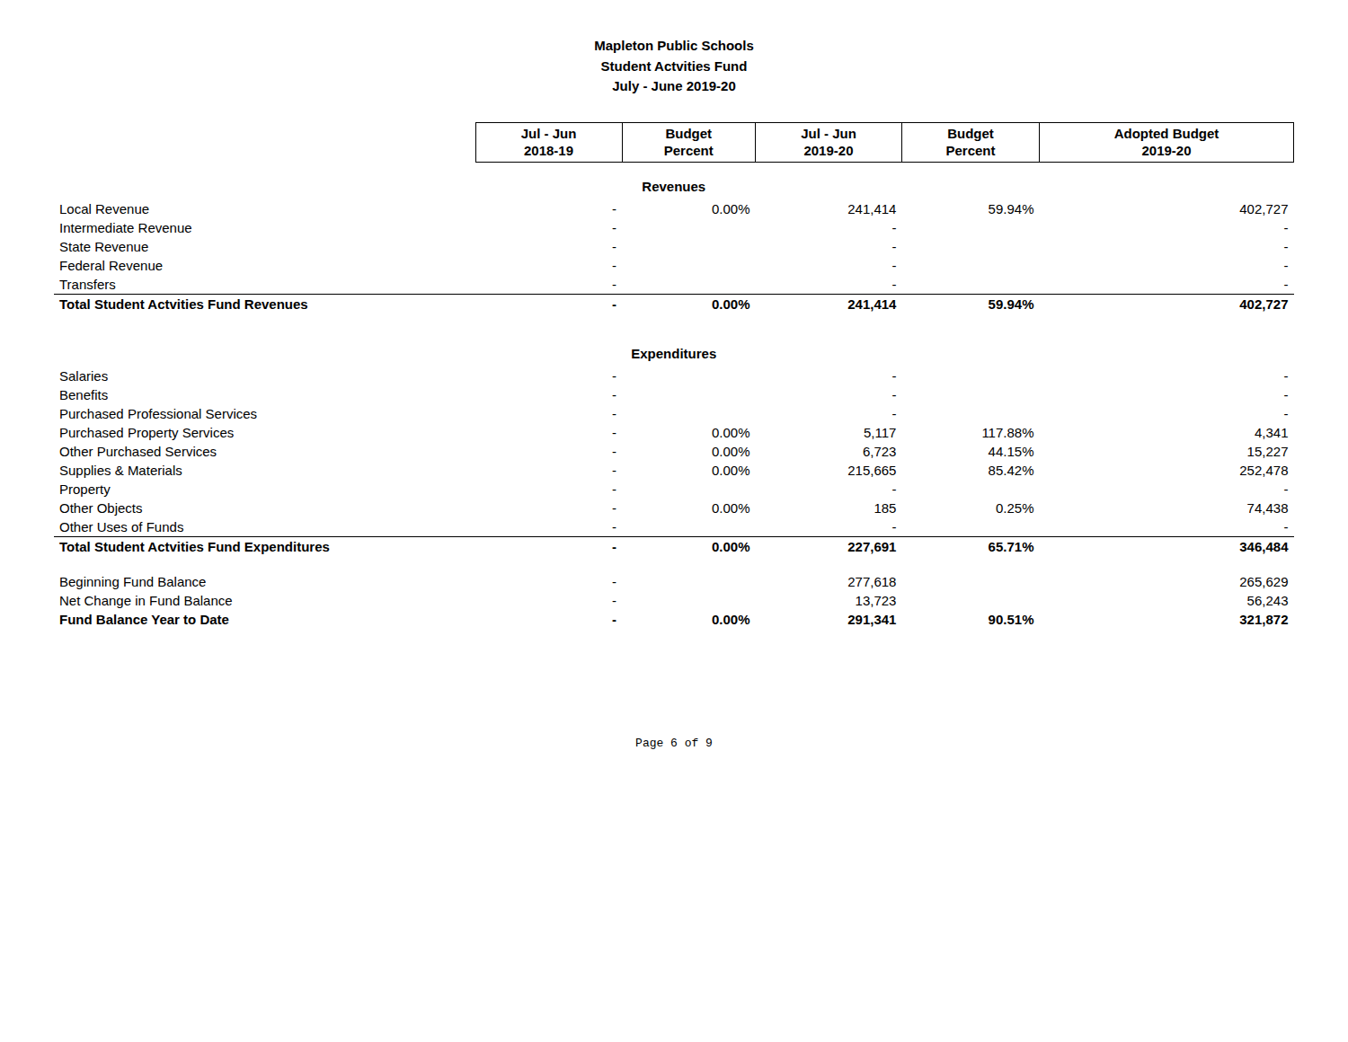Mapleton Public Schools
Student Actvities Fund
July - June 2019-20
| | Jul - Jun 2018-19 | Budget Percent | Jul - Jun 2019-20 | Budget Percent | Adopted Budget 2019-20 |
| --- | --- | --- | --- | --- | --- |
| Revenues |
| Local Revenue | - | 0.00% | 241,414 | 59.94% | 402,727 |
| Intermediate Revenue | - | | - | | - |
| State Revenue | - | | - | | - |
| Federal Revenue | - | | - | | - |
| Transfers | - | | - | | - |
| Total Student Actvities Fund Revenues | - | 0.00% | 241,414 | 59.94% | 402,727 |
| Expenditures |
| Salaries | - | | - | | - |
| Benefits | - | | - | | - |
| Purchased Professional Services | - | | - | | - |
| Purchased Property Services | - | 0.00% | 5,117 | 117.88% | 4,341 |
| Other Purchased Services | - | 0.00% | 6,723 | 44.15% | 15,227 |
| Supplies & Materials | - | 0.00% | 215,665 | 85.42% | 252,478 |
| Property | - | | - | | - |
| Other Objects | - | 0.00% | 185 | 0.25% | 74,438 |
| Other Uses of Funds | - | | - | | - |
| Total Student Actvities Fund Expenditures | - | 0.00% | 227,691 | 65.71% | 346,484 |
| Beginning Fund Balance | - | | 277,618 | | 265,629 |
| Net Change in Fund Balance | - | | 13,723 | | 56,243 |
| Fund Balance Year to Date | - | 0.00% | 291,341 | 90.51% | 321,872 |
Page 6 of 9